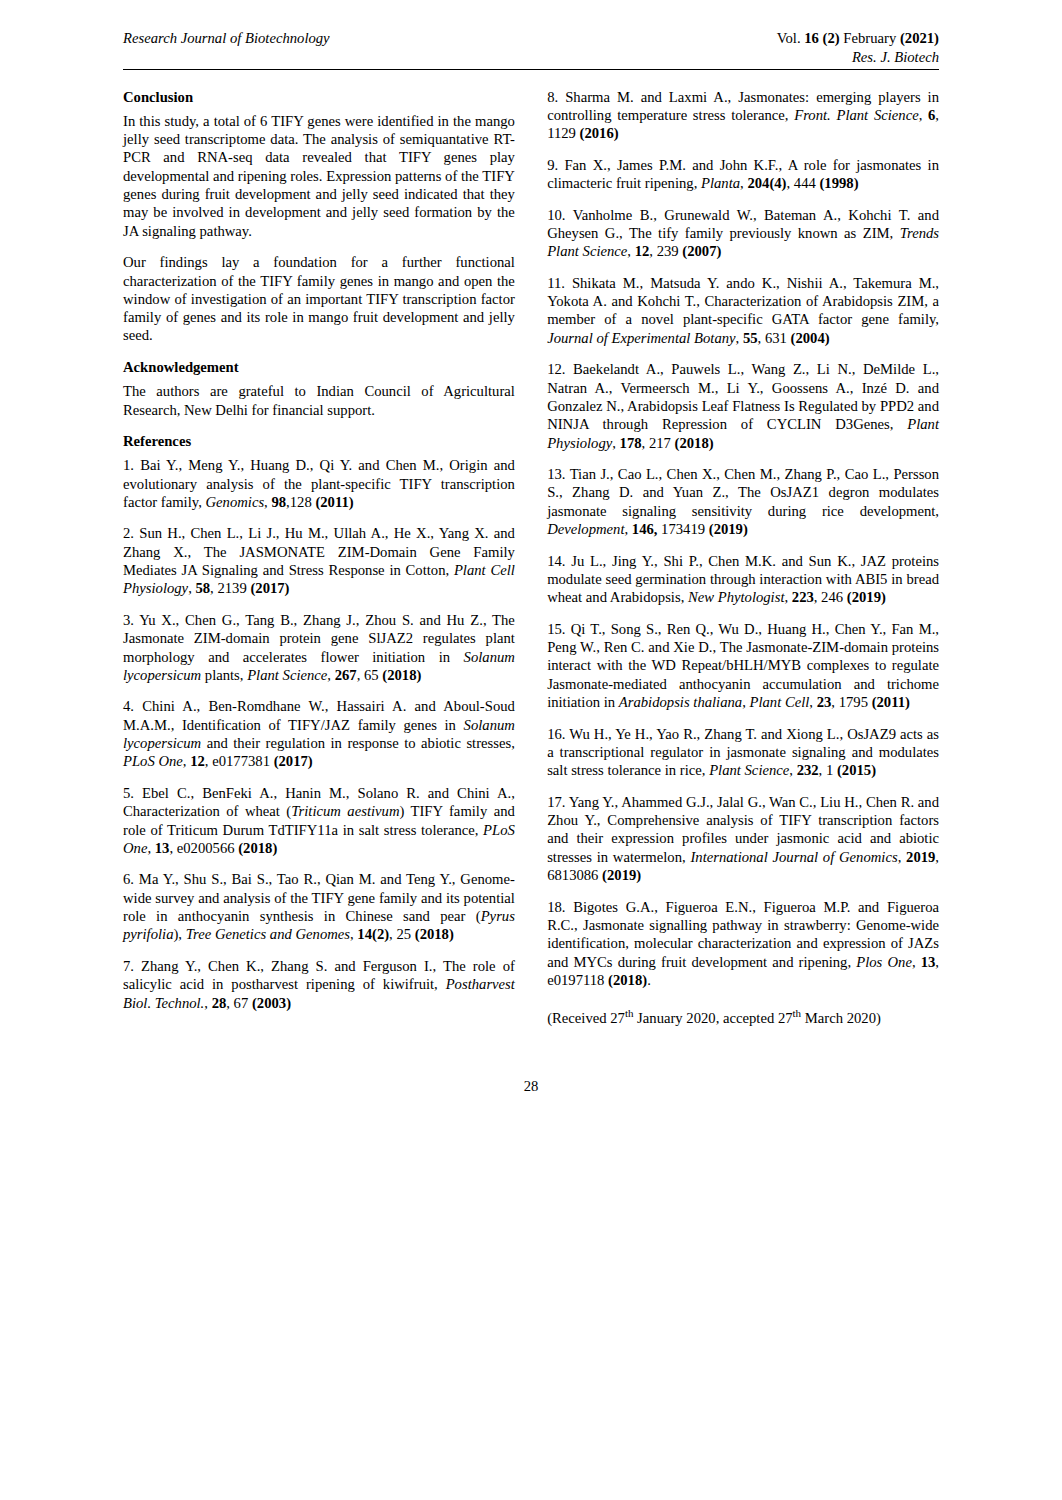Research Journal of Biotechnology
Vol. 16 (2) February (2021)
Res. J. Biotech
Conclusion
In this study, a total of 6 TIFY genes were identified in the mango jelly seed transcriptome data. The analysis of semiquantative RT-PCR and RNA-seq data revealed that TIFY genes play developmental and ripening roles. Expression patterns of the TIFY genes during fruit development and jelly seed indicated that they may be involved in development and jelly seed formation by the JA signaling pathway.
Our findings lay a foundation for a further functional characterization of the TIFY family genes in mango and open the window of investigation of an important TIFY transcription factor family of genes and its role in mango fruit development and jelly seed.
Acknowledgement
The authors are grateful to Indian Council of Agricultural Research, New Delhi for financial support.
References
1. Bai Y., Meng Y., Huang D., Qi Y. and Chen M., Origin and evolutionary analysis of the plant-specific TIFY transcription factor family, Genomics, 98,128 (2011)
2. Sun H., Chen L., Li J., Hu M., Ullah A., He X., Yang X. and Zhang X., The JASMONATE ZIM-Domain Gene Family Mediates JA Signaling and Stress Response in Cotton, Plant Cell Physiology, 58, 2139 (2017)
3. Yu X., Chen G., Tang B., Zhang J., Zhou S. and Hu Z., The Jasmonate ZIM-domain protein gene SlJAZ2 regulates plant morphology and accelerates flower initiation in Solanum lycopersicum plants, Plant Science, 267, 65 (2018)
4. Chini A., Ben-Romdhane W., Hassairi A. and Aboul-Soud M.A.M., Identification of TIFY/JAZ family genes in Solanum lycopersicum and their regulation in response to abiotic stresses, PLoS One, 12, e0177381 (2017)
5. Ebel C., BenFeki A., Hanin M., Solano R. and Chini A., Characterization of wheat (Triticum aestivum) TIFY family and role of Triticum Durum TdTIFY11a in salt stress tolerance, PLoS One, 13, e0200566 (2018)
6. Ma Y., Shu S., Bai S., Tao R., Qian M. and Teng Y., Genome-wide survey and analysis of the TIFY gene family and its potential role in anthocyanin synthesis in Chinese sand pear (Pyrus pyrifolia), Tree Genetics and Genomes, 14(2), 25 (2018)
7. Zhang Y., Chen K., Zhang S. and Ferguson I., The role of salicylic acid in postharvest ripening of kiwifruit, Postharvest Biol. Technol., 28, 67 (2003)
8. Sharma M. and Laxmi A., Jasmonates: emerging players in controlling temperature stress tolerance, Front. Plant Science, 6, 1129 (2016)
9. Fan X., James P.M. and John K.F., A role for jasmonates in climacteric fruit ripening, Planta, 204(4), 444 (1998)
10. Vanholme B., Grunewald W., Bateman A., Kohchi T. and Gheysen G., The tify family previously known as ZIM, Trends Plant Science, 12, 239 (2007)
11. Shikata M., Matsuda Y. ando K., Nishii A., Takemura M., Yokota A. and Kohchi T., Characterization of Arabidopsis ZIM, a member of a novel plant-specific GATA factor gene family, Journal of Experimental Botany, 55, 631 (2004)
12. Baekelandt A., Pauwels L., Wang Z., Li N., DeMilde L., Natran A., Vermeersch M., Li Y., Goossens A., Inzé D. and Gonzalez N., Arabidopsis Leaf Flatness Is Regulated by PPD2 and NINJA through Repression of CYCLIN D3Genes, Plant Physiology, 178, 217 (2018)
13. Tian J., Cao L., Chen X., Chen M., Zhang P., Cao L., Persson S., Zhang D. and Yuan Z., The OsJAZ1 degron modulates jasmonate signaling sensitivity during rice development, Development, 146, 173419 (2019)
14. Ju L., Jing Y., Shi P., Chen M.K. and Sun K., JAZ proteins modulate seed germination through interaction with ABI5 in bread wheat and Arabidopsis, New Phytologist, 223, 246 (2019)
15. Qi T., Song S., Ren Q., Wu D., Huang H., Chen Y., Fan M., Peng W., Ren C. and Xie D., The Jasmonate-ZIM-domain proteins interact with the WD Repeat/bHLH/MYB complexes to regulate Jasmonate-mediated anthocyanin accumulation and trichome initiation in Arabidopsis thaliana, Plant Cell, 23, 1795 (2011)
16. Wu H., Ye H., Yao R., Zhang T. and Xiong L., OsJAZ9 acts as a transcriptional regulator in jasmonate signaling and modulates salt stress tolerance in rice, Plant Science, 232, 1 (2015)
17. Yang Y., Ahammed G.J., Jalal G., Wan C., Liu H., Chen R. and Zhou Y., Comprehensive analysis of TIFY transcription factors and their expression profiles under jasmonic acid and abiotic stresses in watermelon, International Journal of Genomics, 2019, 6813086 (2019)
18. Bigotes G.A., Figueroa E.N., Figueroa M.P. and Figueroa R.C., Jasmonate signalling pathway in strawberry: Genome-wide identification, molecular characterization and expression of JAZs and MYCs during fruit development and ripening, Plos One, 13, e0197118 (2018).
(Received 27th January 2020, accepted 27th March 2020)
28